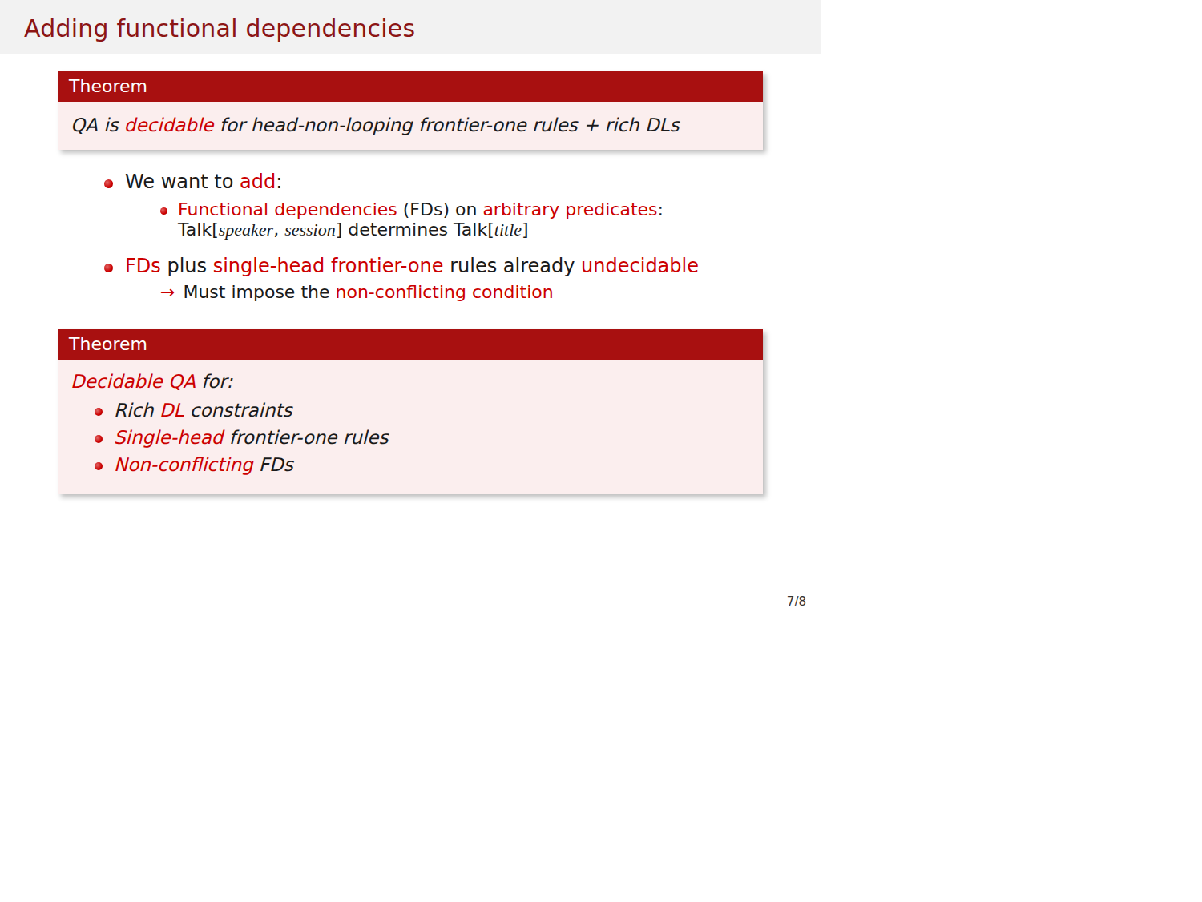Adding functional dependencies
Theorem
QA is decidable for head-non-looping frontier-one rules + rich DLs
We want to add:
Functional dependencies (FDs) on arbitrary predicates:
Talk[speaker, session] determines Talk[title]
FDs plus single-head frontier-one rules already undecidable
→Must impose the non-conflicting condition
Theorem
Decidable QA for:
Rich DL constraints
Single-head frontier-one rules
Non-conflicting FDs
7/8